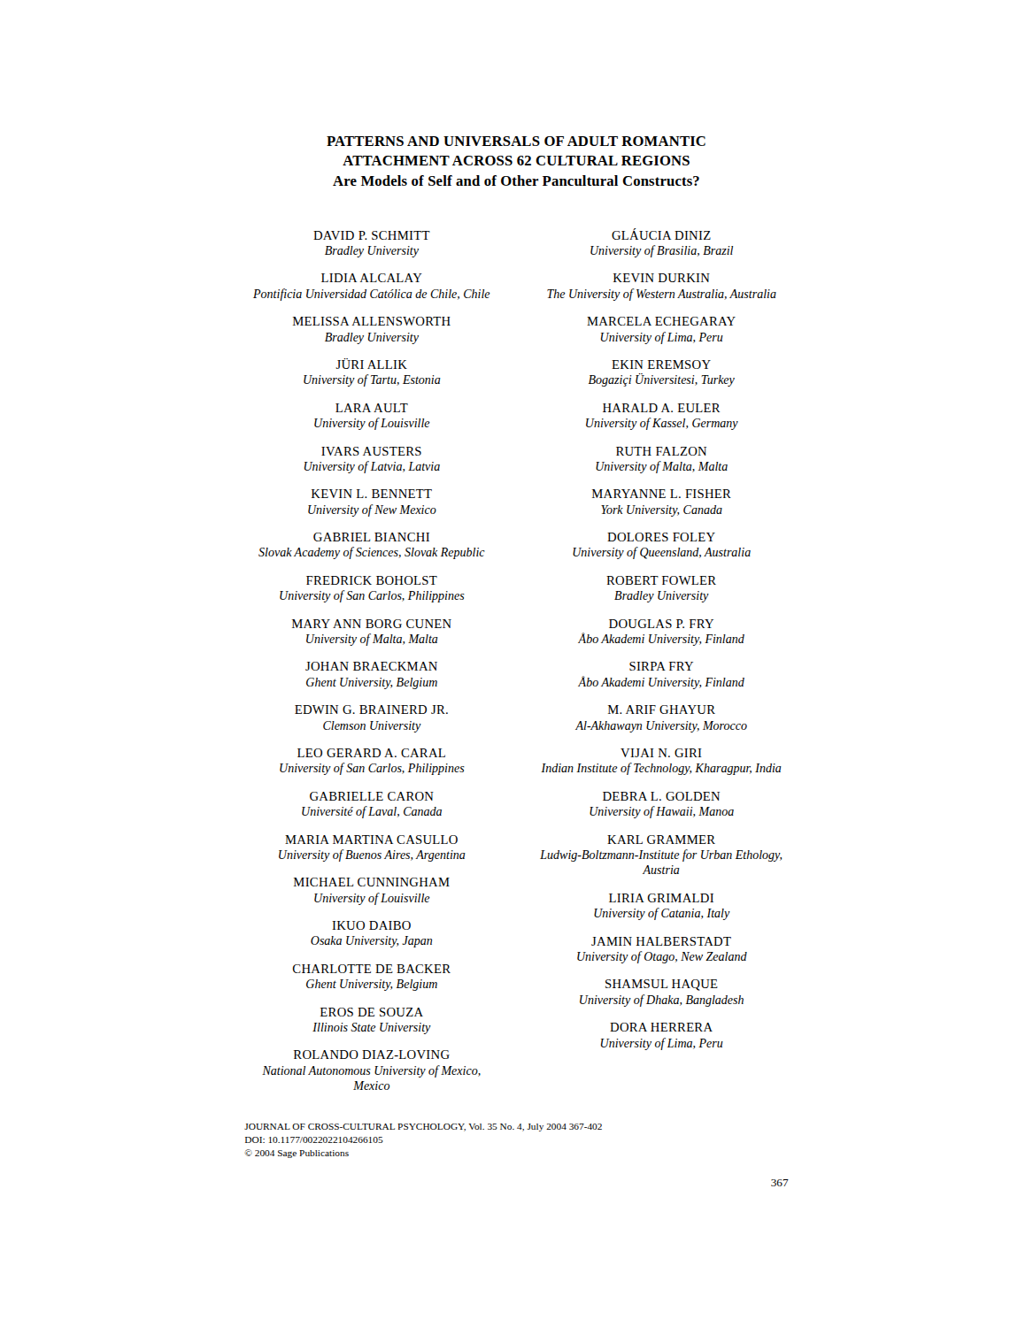PATTERNS AND UNIVERSALS OF ADULT ROMANTIC ATTACHMENT ACROSS 62 CULTURAL REGIONS Are Models of Self and of Other Pancultural Constructs?
DAVID P. SCHMITT
Bradley University
LIDIA ALCALAY
Pontificia Universidad Católica de Chile, Chile
MELISSA ALLENSWORTH
Bradley University
JÜRI ALLIK
University of Tartu, Estonia
LARA AULT
University of Louisville
IVARS AUSTERS
University of Latvia, Latvia
KEVIN L. BENNETT
University of New Mexico
GABRIEL BIANCHI
Slovak Academy of Sciences, Slovak Republic
FREDRICK BOHOLST
University of San Carlos, Philippines
MARY ANN BORG CUNEN
University of Malta, Malta
JOHAN BRAECKMAN
Ghent University, Belgium
EDWIN G. BRAINERD JR.
Clemson University
LEO GERARD A. CARAL
University of San Carlos, Philippines
GABRIELLE CARON
Université of Laval, Canada
MARIA MARTINA CASULLO
University of Buenos Aires, Argentina
MICHAEL CUNNINGHAM
University of Louisville
IKUO DAIBO
Osaka University, Japan
CHARLOTTE DE BACKER
Ghent University, Belgium
EROS DE SOUZA
Illinois State University
ROLANDO DIAZ-LOVING
National Autonomous University of Mexico, Mexico
GLÁUCIA DINIZ
University of Brasilia, Brazil
KEVIN DURKIN
The University of Western Australia, Australia
MARCELA ECHEGARAY
University of Lima, Peru
EKIN EREMSOY
Bogaziçi Üniversitesi, Turkey
HARALD A. EULER
University of Kassel, Germany
RUTH FALZON
University of Malta, Malta
MARYANNE L. FISHER
York University, Canada
DOLORES FOLEY
University of Queensland, Australia
ROBERT FOWLER
Bradley University
DOUGLAS P. FRY
Åbo Akademi University, Finland
SIRPA FRY
Åbo Akademi University, Finland
M. ARIF GHAYUR
Al-Akhawayn University, Morocco
VIJAI N. GIRI
Indian Institute of Technology, Kharagpur, India
DEBRA L. GOLDEN
University of Hawaii, Manoa
KARL GRAMMER
Ludwig-Boltzmann-Institute for Urban Ethology, Austria
LIRIA GRIMALDI
University of Catania, Italy
JAMIN HALBERSTADT
University of Otago, New Zealand
SHAMSUL HAQUE
University of Dhaka, Bangladesh
DORA HERRERA
University of Lima, Peru
JOURNAL OF CROSS-CULTURAL PSYCHOLOGY, Vol. 35 No. 4, July 2004 367-402
DOI: 10.1177/0022022104266105
© 2004 Sage Publications
367